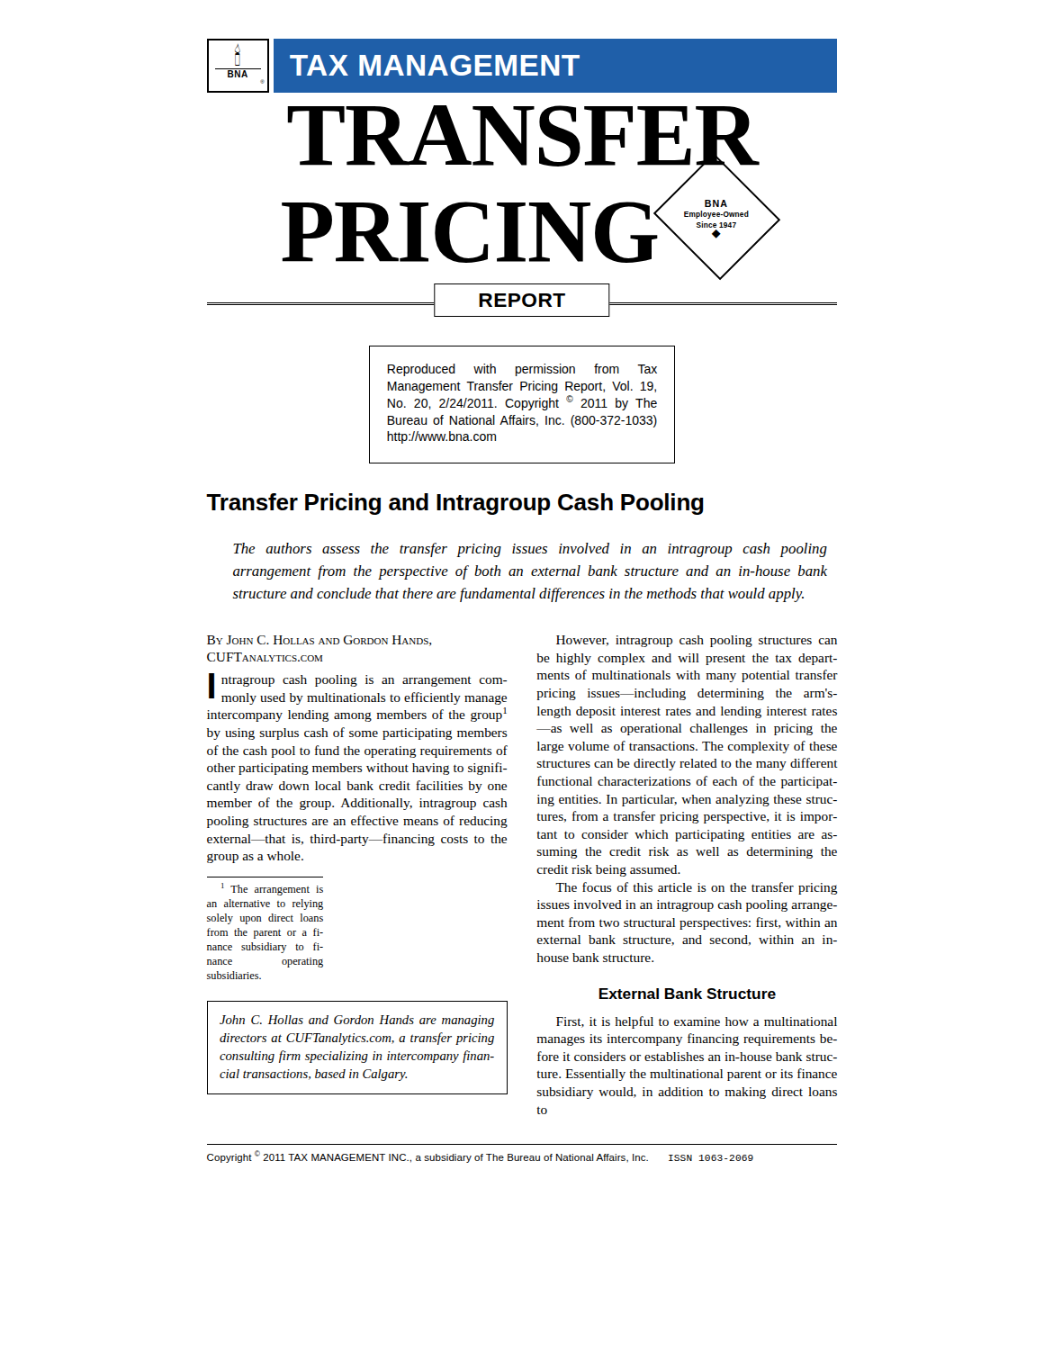🕯
BNA
®
TAX MANAGEMENT
TRANSFER
PRICING
BNA
Employee-Owned
Since 1947
◆
REPORT
Reproduced with permission from Tax Management Transfer Pricing Report, Vol. 19, No. 20, 2/24/2011. Copyright © 2011 by The Bureau of National Affairs, Inc. (800-372-1033) http://www.bna.com
Transfer Pricing and Intragroup Cash Pooling
The authors assess the transfer pricing issues involved in an intragroup cash pooling arrangement from the perspective of both an external bank structure and an in-house bank structure and conclude that there are fundamental differences in the methods that would apply.
By John C. Hollas and Gordon Hands,
CUFTanalytics.com
Intragroup cash pooling is an arrangement commonly used by multinationals to efficiently manage intercompany lending among members of the group1 by using surplus cash of some participating members of the cash pool to fund the operating requirements of other participating members without having to significantly draw down local bank credit facilities by one member of the group. Additionally, intragroup cash pooling structures are an effective means of reducing external—that is, third-party—financing costs to the group as a whole.
1 The arrangement is an alternative to relying solely upon direct loans from the parent or a finance subsidiary to finance operating subsidiaries.
John C. Hollas and Gordon Hands are managing directors at CUFTanalytics.com, a transfer pricing consulting firm specializing in intercompany financial transactions, based in Calgary.
However, intragroup cash pooling structures can be highly complex and will present the tax departments of multinationals with many potential transfer pricing issues—including determining the arm's-length deposit interest rates and lending interest rates—as well as operational challenges in pricing the large volume of transactions. The complexity of these structures can be directly related to the many different functional characterizations of each of the participating entities. In particular, when analyzing these structures, from a transfer pricing perspective, it is important to consider which participating entities are assuming the credit risk as well as determining the credit risk being assumed.
The focus of this article is on the transfer pricing issues involved in an intragroup cash pooling arrangement from two structural perspectives: first, within an external bank structure, and second, within an in-house bank structure.
External Bank Structure
First, it is helpful to examine how a multinational manages its intercompany financing requirements before it considers or establishes an in-house bank structure. Essentially the multinational parent or its finance subsidiary would, in addition to making direct loans to
Copyright © 2011 TAX MANAGEMENT INC., a subsidiary of The Bureau of National Affairs, Inc.ISSN 1063-2069